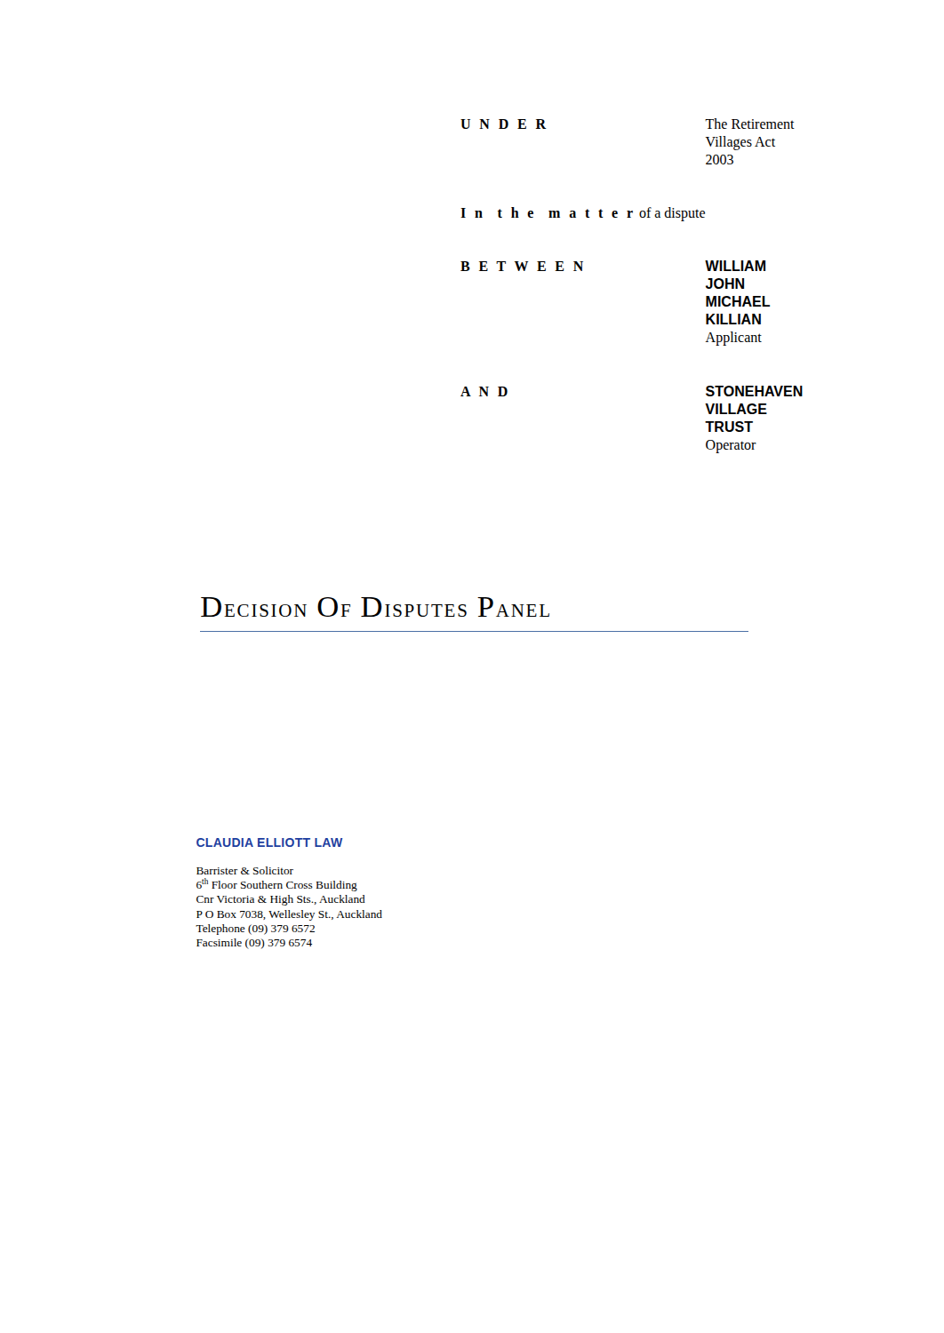| U N D E R | The Retirement Villages Act 2003 |
| I n t h e m a t t e r of a dispute | |
| B E T W E E N | WILLIAM JOHN MICHAEL KILLIAN Applicant |
| A N D | STONEHAVEN VILLAGE TRUST Operator |
Decision Of Disputes Panel
CLAUDIA ELLIOTT LAW
Barrister & Solicitor
6th Floor Southern Cross Building
Cnr Victoria & High Sts., Auckland
P O Box 7038, Wellesley St., Auckland
Telephone (09) 379 6572
Facsimile (09) 379 6574